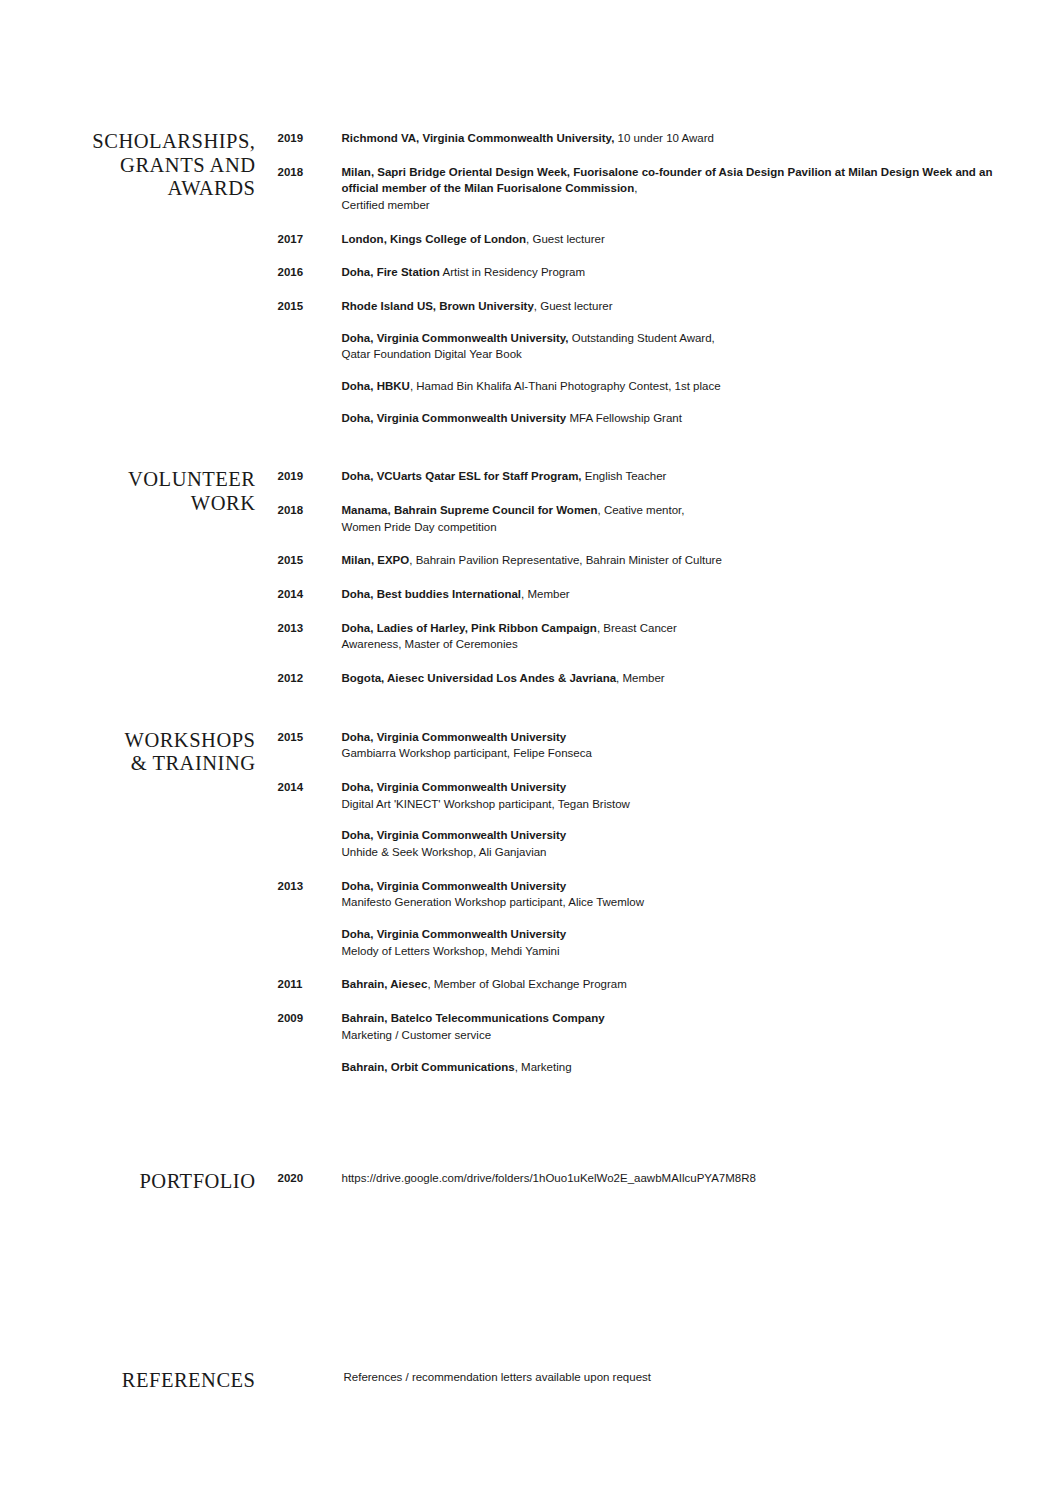SCHOLARSHIPS,
GRANTS AND
AWARDS
2019
Richmond VA, Virginia Commonwealth University, 10 under 10 Award
2018
Milan, Sapri Bridge Oriental Design Week, Fuorisalone co-founder of Asia Design Pavilion at Milan Design Week and an official member of the Milan Fuorisalone Commission,
Certified member
2017
London, Kings College of London, Guest lecturer
2016
Doha, Fire Station Artist in Residency Program
2015
Rhode Island US, Brown University, Guest lecturer
Doha, Virginia Commonwealth University, Outstanding Student Award,
Qatar Foundation Digital Year Book
Doha, HBKU, Hamad Bin Khalifa Al-Thani Photography Contest, 1st place
Doha, Virginia Commonwealth University MFA Fellowship Grant
VOLUNTEER
WORK
2019
Doha, VCUarts Qatar ESL for Staff Program, English Teacher
2018
Manama, Bahrain Supreme Council for Women, Ceative mentor,
Women Pride Day competition
2015
Milan, EXPO, Bahrain Pavilion Representative, Bahrain Minister of Culture
2014
Doha, Best buddies International, Member
2013
Doha, Ladies of Harley, Pink Ribbon Campaign, Breast Cancer
Awareness, Master of Ceremonies
2012
Bogota, Aiesec Universidad Los Andes & Javriana, Member
WORKSHOPS
& TRAINING
2015
Doha, Virginia Commonwealth University
Gambiarra Workshop participant, Felipe Fonseca
2014
Doha, Virginia Commonwealth University
Digital Art 'KINECT' Workshop participant, Tegan Bristow
Doha, Virginia Commonwealth University
Unhide & Seek Workshop, Ali Ganjavian
2013
Doha, Virginia Commonwealth University
Manifesto Generation Workshop participant, Alice Twemlow
Doha, Virginia Commonwealth University
Melody of Letters Workshop, Mehdi Yamini
2011
Bahrain, Aiesec, Member of Global Exchange Program
2009
Bahrain, Batelco Telecommunications Company
Marketing / Customer service
Bahrain, Orbit Communications, Marketing
PORTFOLIO
2020
https://drive.google.com/drive/folders/1hOuo1uKelWo2E_aawbMAIlcuPYA7M8R8
REFERENCES
References / recommendation letters available upon request